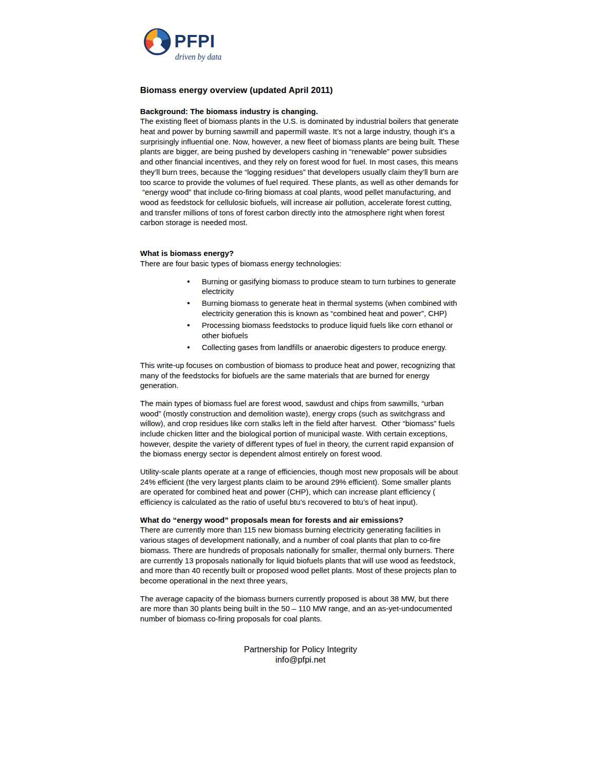PFPI driven by data
Biomass energy overview (updated April 2011)
Background: The biomass industry is changing.
The existing fleet of biomass plants in the U.S. is dominated by industrial boilers that generate heat and power by burning sawmill and papermill waste. It’s not a large industry, though it’s a surprisingly influential one. Now, however, a new fleet of biomass plants are being built. These plants are bigger, are being pushed by developers cashing in “renewable” power subsidies and other financial incentives, and they rely on forest wood for fuel. In most cases, this means they’ll burn trees, because the “logging residues” that developers usually claim they’ll burn are too scarce to provide the volumes of fuel required. These plants, as well as other demands for “energy wood” that include co-firing biomass at coal plants, wood pellet manufacturing, and wood as feedstock for cellulosic biofuels, will increase air pollution, accelerate forest cutting, and transfer millions of tons of forest carbon directly into the atmosphere right when forest carbon storage is needed most.
What is biomass energy?
There are four basic types of biomass energy technologies:
Burning or gasifying biomass to produce steam to turn turbines to generate electricity
Burning biomass to generate heat in thermal systems (when combined with electricity generation this is known as “combined heat and power”, CHP)
Processing biomass feedstocks to produce liquid fuels like corn ethanol or other biofuels
Collecting gases from landfills or anaerobic digesters to produce energy.
This write-up focuses on combustion of biomass to produce heat and power, recognizing that many of the feedstocks for biofuels are the same materials that are burned for energy generation.
The main types of biomass fuel are forest wood, sawdust and chips from sawmills, “urban wood” (mostly construction and demolition waste), energy crops (such as switchgrass and willow), and crop residues like corn stalks left in the field after harvest. Other “biomass” fuels include chicken litter and the biological portion of municipal waste. With certain exceptions, however, despite the variety of different types of fuel in theory, the current rapid expansion of the biomass energy sector is dependent almost entirely on forest wood.
Utility-scale plants operate at a range of efficiencies, though most new proposals will be about 24% efficient (the very largest plants claim to be around 29% efficient). Some smaller plants are operated for combined heat and power (CHP), which can increase plant efficiency ( efficiency is calculated as the ratio of useful btu’s recovered to btu’s of heat input).
What do “energy wood” proposals mean for forests and air emissions?
There are currently more than 115 new biomass burning electricity generating facilities in various stages of development nationally, and a number of coal plants that plan to co-fire biomass. There are hundreds of proposals nationally for smaller, thermal only burners. There are currently 13 proposals nationally for liquid biofuels plants that will use wood as feedstock, and more than 40 recently built or proposed wood pellet plants. Most of these projects plan to become operational in the next three years,
The average capacity of the biomass burners currently proposed is about 38 MW, but there are more than 30 plants being built in the 50 – 110 MW range, and an as-yet-undocumented number of biomass co-firing proposals for coal plants.
Partnership for Policy Integrity
info@pfpi.net